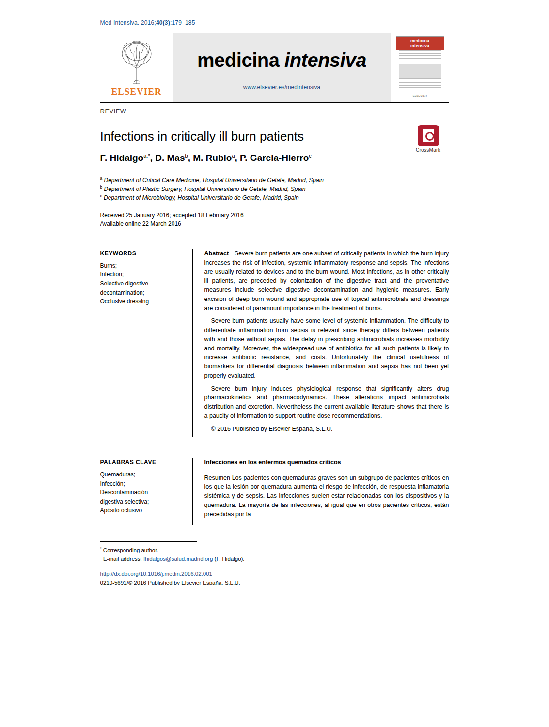Med Intensiva. 2016;40(3):179–185
ELSEVIER
medicina intensiva
www.elsevier.es/medintensiva
medicina
intensiva
ELSEVIER
REVIEW
CrossMark
Infections in critically ill burn patients
F. Hidalgoa,*, D. Masb, M. Rubioa, P. Garcia-Hierroc
a Department of Critical Care Medicine, Hospital Universitario de Getafe, Madrid, Spain
b Department of Plastic Surgery, Hospital Universitario de Getafe, Madrid, Spain
c Department of Microbiology, Hospital Universitario de Getafe, Madrid, Spain
Received 25 January 2016; accepted 18 February 2016
Available online 22 March 2016
KEYWORDS
Burns;
Infection;
Selective digestive
decontamination;
Occlusive dressing
Abstract Severe burn patients are one subset of critically patients in which the burn injury increases the risk of infection, systemic inflammatory response and sepsis. The infections are usually related to devices and to the burn wound. Most infections, as in other critically ill patients, are preceded by colonization of the digestive tract and the preventative measures include selective digestive decontamination and hygienic measures. Early excision of deep burn wound and appropriate use of topical antimicrobials and dressings are considered of paramount importance in the treatment of burns.
Severe burn patients usually have some level of systemic inflammation. The difficulty to differentiate inflammation from sepsis is relevant since therapy differs between patients with and those without sepsis. The delay in prescribing antimicrobials increases morbidity and mortality. Moreover, the widespread use of antibiotics for all such patients is likely to increase antibiotic resistance, and costs. Unfortunately the clinical usefulness of biomarkers for differential diagnosis between inflammation and sepsis has not been yet properly evaluated.
Severe burn injury induces physiological response that significantly alters drug pharmacokinetics and pharmacodynamics. These alterations impact antimicrobials distribution and excretion. Nevertheless the current available literature shows that there is a paucity of information to support routine dose recommendations.
© 2016 Published by Elsevier España, S.L.U.
PALABRAS CLAVE
Quemaduras;
Infección;
Descontaminación
digestiva selectiva;
Apósito oclusivo
Infecciones en los enfermos quemados críticos
Resumen Los pacientes con quemaduras graves son un subgrupo de pacientes críticos en los que la lesión por quemadura aumenta el riesgo de infección, de respuesta inflamatoria sistémica y de sepsis. Las infecciones suelen estar relacionadas con los dispositivos y la quemadura. La mayoría de las infecciones, al igual que en otros pacientes críticos, están precedidas por la
* Corresponding author.
E-mail address: fhidalgos@salud.madrid.org (F. Hidalgo).
http://dx.doi.org/10.1016/j.medin.2016.02.001
0210-5691/© 2016 Published by Elsevier España, S.L.U.